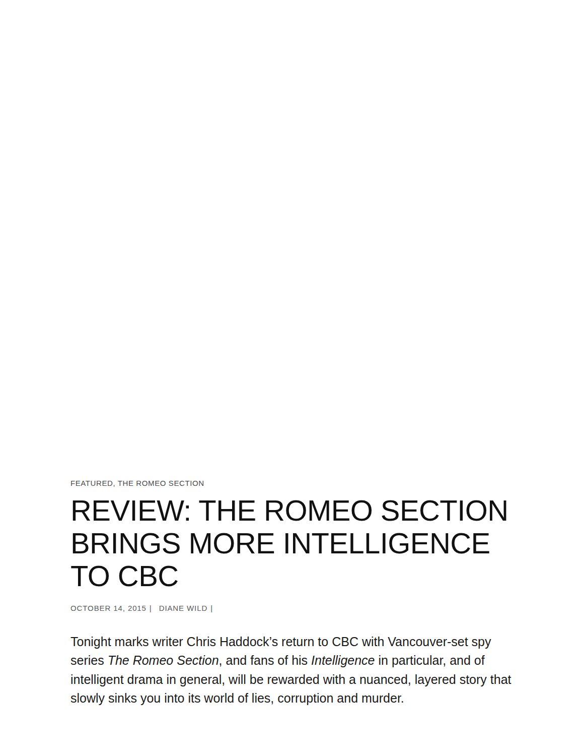Featured, The Romeo Section
Review: The Romeo Section brings more Intelligence to CBC
October 14, 2015|Diane Wild|
Tonight marks writer Chris Haddock’s return to CBC with Vancouver-set spy series The Romeo Section, and fans of his Intelligence in particular, and of intelligent drama in general, will be rewarded with a nuanced, layered story that slowly sinks you into its world of lies, corruption and murder.